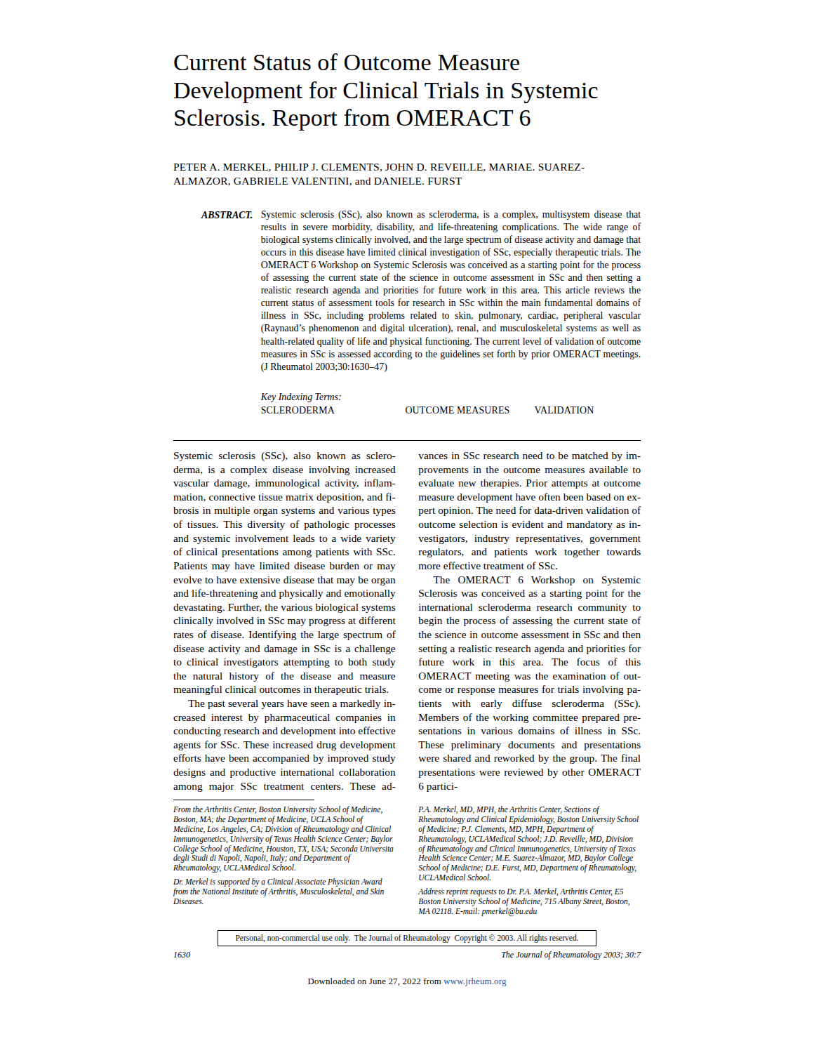Current Status of Outcome Measure Development for Clinical Trials in Systemic Sclerosis. Report from OMERACT 6
PETER A. MERKEL, PHILIP J. CLEMENTS, JOHN D. REVEILLE, MARIAE. SUAREZ-ALMAZOR, GABRIELE VALENTINI, and DANIELE. FURST
ABSTRACT.
Systemic sclerosis (SSc), also known as scleroderma, is a complex, multisystem disease that results in severe morbidity, disability, and life-threatening complications. The wide range of biological systems clinically involved, and the large spectrum of disease activity and damage that occurs in this disease have limited clinical investigation of SSc, especially therapeutic trials. The OMERACT 6 Workshop on Systemic Sclerosis was conceived as a starting point for the process of assessing the current state of the science in outcome assessment in SSc and then setting a realistic research agenda and priorities for future work in this area. This article reviews the current status of assessment tools for research in SSc within the main fundamental domains of illness in SSc, including problems related to skin, pulmonary, cardiac, peripheral vascular (Raynaud’s phenomenon and digital ulceration), renal, and musculoskeletal systems as well as health-related quality of life and physical functioning. The current level of validation of outcome measures in SSc is assessed according to the guidelines set forth by prior OMERACT meetings. (J Rheumatol 2003;30:1630–47)
Key Indexing Terms:
SCLERODERMA OUTCOME MEASURES VALIDATION
Systemic sclerosis (SSc), also known as scleroderma, is a complex disease involving increased vascular damage, immunological activity, inflammation, connective tissue matrix deposition, and fibrosis in multiple organ systems and various types of tissues. This diversity of pathologic processes and systemic involvement leads to a wide variety of clinical presentations among patients with SSc. Patients may have limited disease burden or may evolve to have extensive disease that may be organ and life-threatening and physically and emotionally devastating. Further, the various biological systems clinically involved in SSc may progress at different rates of disease. Identifying the large spectrum of disease activity and damage in SSc is a challenge to clinical investigators attempting to both study the natural history of the disease and measure meaningful clinical outcomes in therapeutic trials.
The past several years have seen a markedly increased interest by pharmaceutical companies in conducting research and development into effective agents for SSc. These increased drug development efforts have been accompanied by improved study designs and productive international collaboration among major SSc treatment centers. These advances in SSc research need to be matched by improvements in the outcome measures available to evaluate new therapies. Prior attempts at outcome measure development have often been based on expert opinion. The need for data-driven validation of outcome selection is evident and mandatory as investigators, industry representatives, government regulators, and patients work together towards more effective treatment of SSc.
The OMERACT 6 Workshop on Systemic Sclerosis was conceived as a starting point for the international scleroderma research community to begin the process of assessing the current state of the science in outcome assessment in SSc and then setting a realistic research agenda and priorities for future work in this area. The focus of this OMERACT meeting was the examination of outcome or response measures for trials involving patients with early diffuse scleroderma (SSc). Members of the working committee prepared presentations in various domains of illness in SSc. These preliminary documents and presentations were shared and reworked by the group. The final presentations were reviewed by other OMERACT 6 partici-
From the Arthritis Center, Boston University School of Medicine, Boston, MA; the Department of Medicine, UCLA School of Medicine, Los Angeles, CA; Division of Rheumatology and Clinical Immunogenetics, University of Texas Health Science Center; Baylor College School of Medicine, Houston, TX, USA; Seconda Universita degli Studi di Napoli, Napoli, Italy; and Department of Rheumatology, UCLAMedical School.
Dr. Merkel is supported by a Clinical Associate Physician Award from the National Institute of Arthritis, Musculoskeletal, and Skin Diseases.
P.A. Merkel, MD, MPH, the Arthritis Center, Sections of Rheumatology and Clinical Epidemiology, Boston University School of Medicine; P.J. Clements, MD, MPH, Department of Rheumatology, UCLAMedical School; J.D. Reveille, MD, Division of Rheumatology and Clinical Immunogenetics, University of Texas Health Science Center; M.E. Suarez-Almazor, MD, Baylor College School of Medicine; D.E. Furst, MD, Department of Rheumatology, UCLAMedical School.
Address reprint requests to Dr. P.A. Merkel, Arthritis Center, E5 Boston University School of Medicine, 715 Albany Street, Boston, MA 02118. E-mail: pmerkel@bu.edu
Personal, non-commercial use only. The Journal of Rheumatology Copyright © 2003. All rights reserved.
1630 The Journal of Rheumatology 2003; 30:7
Downloaded on June 27, 2022 from www.jrheum.org